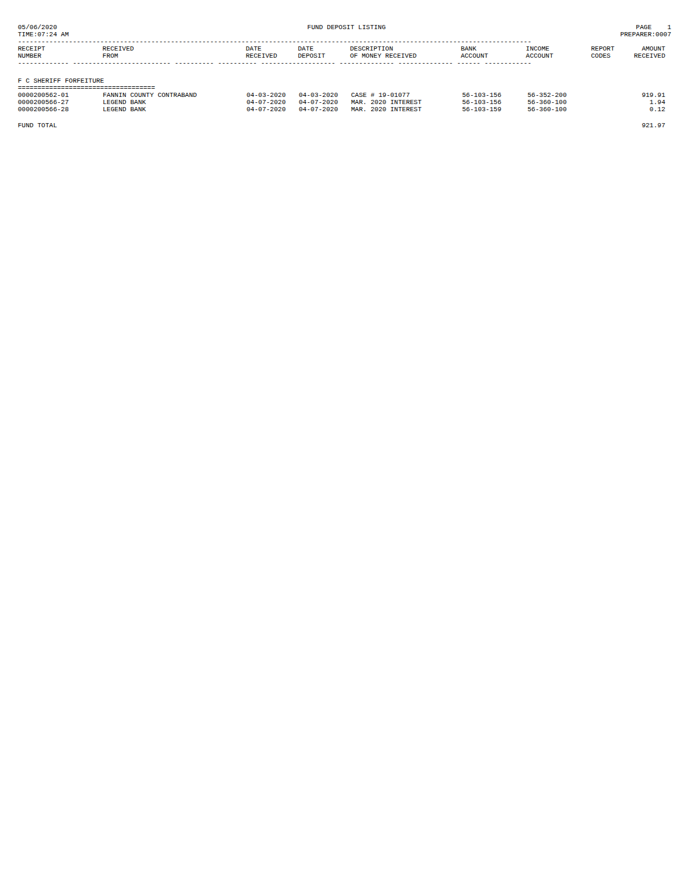05/06/2020
FUND DEPOSIT LISTING
PAGE 1
TIME:07:24 AM
PREPARER:0007
-----------------------------------------------------------------------------------------------------------------------------------
| RECEIPT | RECEIVED | DATE | DATE | DESCRIPTION | BANK | INCOME | REPORT | AMOUNT |
| --- | --- | --- | --- | --- | --- | --- | --- | --- |
| NUMBER | FROM | RECEIVED | DEPOSIT | OF MONEY RECEIVED | ACCOUNT | ACCOUNT | CODES | RECEIVED |
| ------------- ------------------------- ---------- ---------- ------------------- -------------- -------------- ------ ------------ |
F C SHERIFF FORFEITURE
===================================
| 0000200562-01 | FANNIN COUNTY CONTRABAND | 04-03-2020 | 04-03-2020 | CASE # 19-01077 | 56-103-156 | 56-352-200 | | 919.91 |
| 0000200566-27 | LEGEND BANK | 04-07-2020 | 04-07-2020 | MAR. 2020 INTEREST | 56-103-156 | 56-360-100 | | 1.94 |
| 0000200566-28 | LEGEND BANK | 04-07-2020 | 04-07-2020 | MAR. 2020 INTEREST | 56-103-159 | 56-360-100 | | 0.12 |
FUND TOTAL
921.97